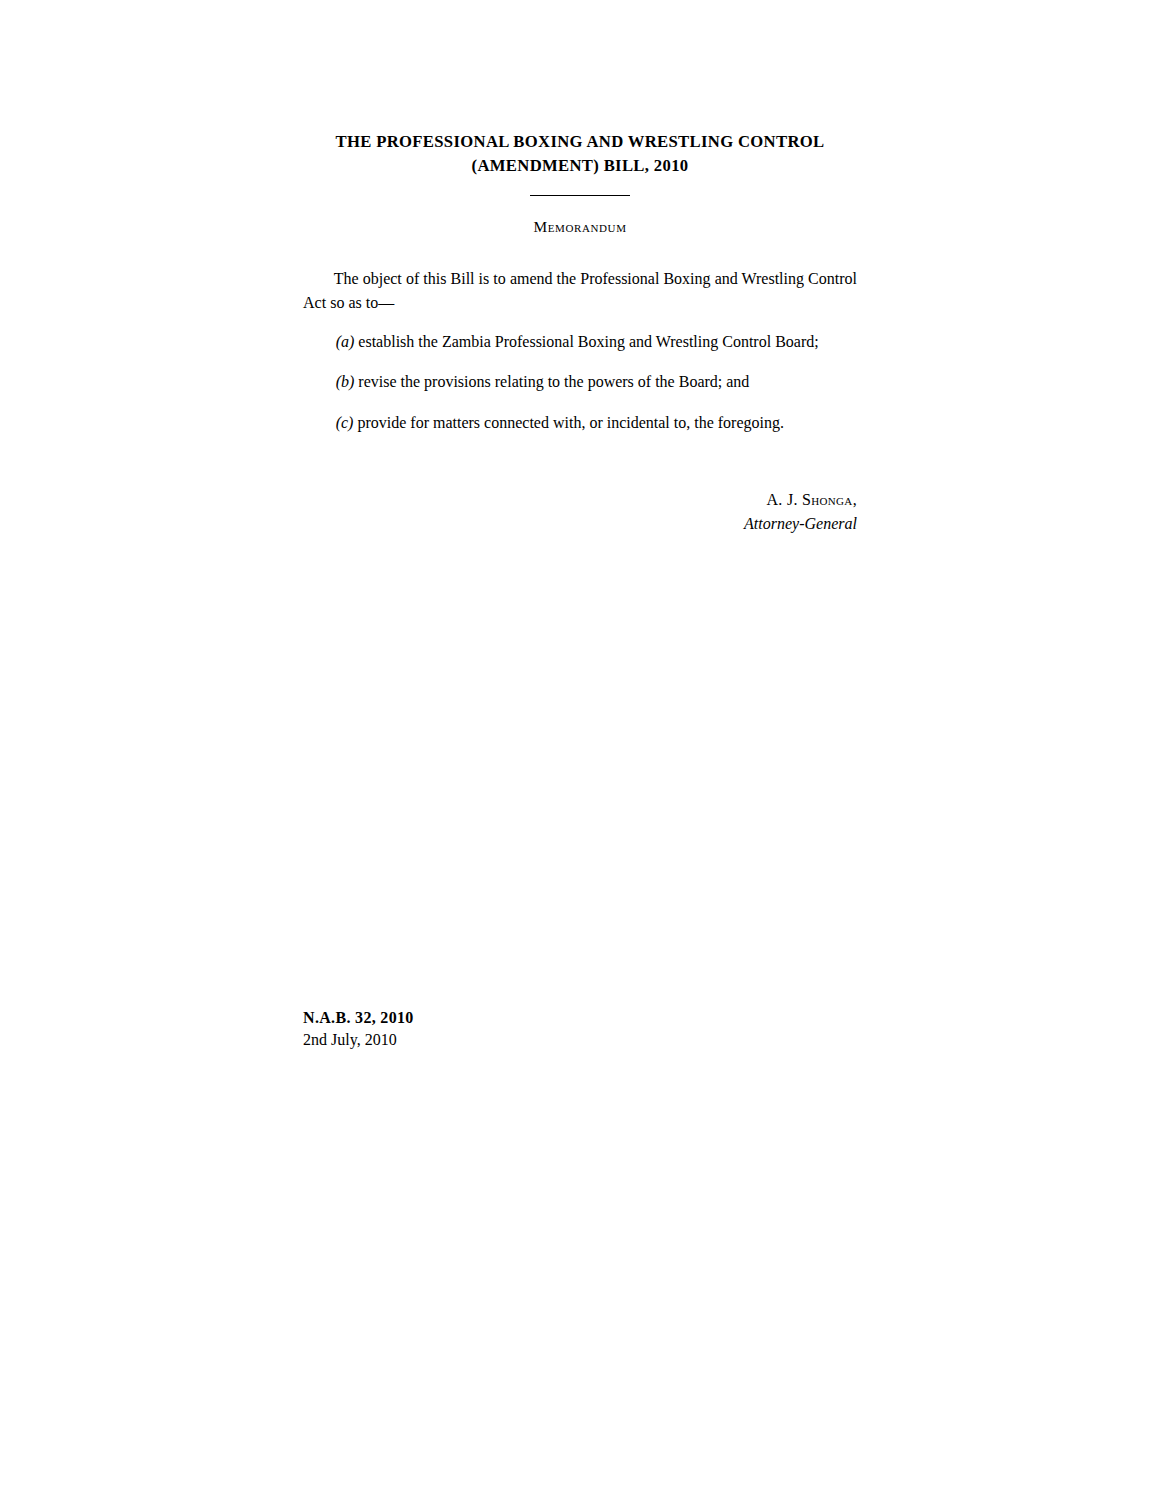The Professional Boxing and Wrestling Control
(Amendment) Bill, 2010
Memorandum
The object of this Bill is to amend the Professional Boxing and Wrestling Control Act so as to—
(a) establish the Zambia Professional Boxing and Wrestling Control Board;
(b) revise the provisions relating to the powers of the Board; and
(c) provide for matters connected with, or incidental to, the foregoing.
A. J. Shonga,
Attorney-General
N.A.B. 32, 2010
2nd July, 2010